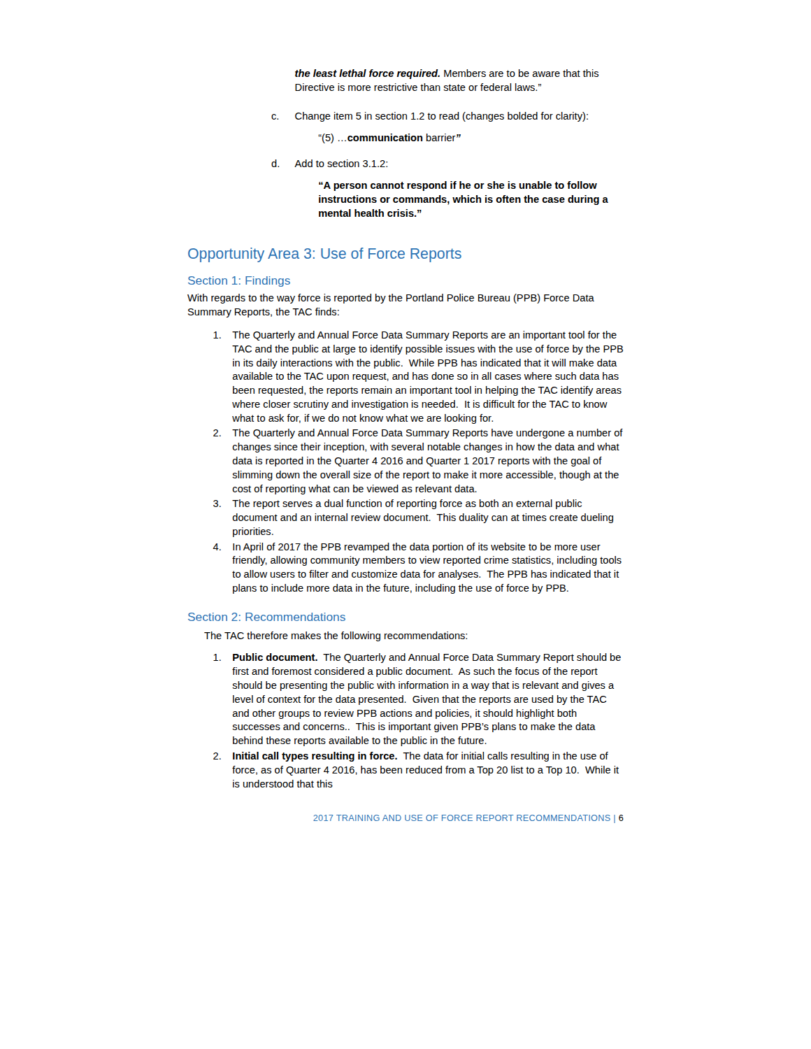the least lethal force required. Members are to be aware that this Directive is more restrictive than state or federal laws.”
c.
Change item 5 in section 1.2 to read (changes bolded for clarity):
“(5) …communication barrier”
d.
Add to section 3.1.2:
“A person cannot respond if he or she is unable to follow instructions or commands, which is often the case during a mental health crisis.”
Opportunity Area 3: Use of Force Reports
Section 1: Findings
With regards to the way force is reported by the Portland Police Bureau (PPB) Force Data Summary Reports, the TAC finds:
The Quarterly and Annual Force Data Summary Reports are an important tool for the TAC and the public at large to identify possible issues with the use of force by the PPB in its daily interactions with the public. While PPB has indicated that it will make data available to the TAC upon request, and has done so in all cases where such data has been requested, the reports remain an important tool in helping the TAC identify areas where closer scrutiny and investigation is needed. It is difficult for the TAC to know what to ask for, if we do not know what we are looking for.
The Quarterly and Annual Force Data Summary Reports have undergone a number of changes since their inception, with several notable changes in how the data and what data is reported in the Quarter 4 2016 and Quarter 1 2017 reports with the goal of slimming down the overall size of the report to make it more accessible, though at the cost of reporting what can be viewed as relevant data.
The report serves a dual function of reporting force as both an external public document and an internal review document. This duality can at times create dueling priorities.
In April of 2017 the PPB revamped the data portion of its website to be more user friendly, allowing community members to view reported crime statistics, including tools to allow users to filter and customize data for analyses. The PPB has indicated that it plans to include more data in the future, including the use of force by PPB.
Section 2: Recommendations
The TAC therefore makes the following recommendations:
Public document. The Quarterly and Annual Force Data Summary Report should be first and foremost considered a public document. As such the focus of the report should be presenting the public with information in a way that is relevant and gives a level of context for the data presented. Given that the reports are used by the TAC and other groups to review PPB actions and policies, it should highlight both successes and concerns.. This is important given PPB’s plans to make the data behind these reports available to the public in the future.
Initial call types resulting in force. The data for initial calls resulting in the use of force, as of Quarter 4 2016, has been reduced from a Top 20 list to a Top 10. While it is understood that this
2017 TRAINING AND USE OF FORCE REPORT RECOMMENDATIONS | 6